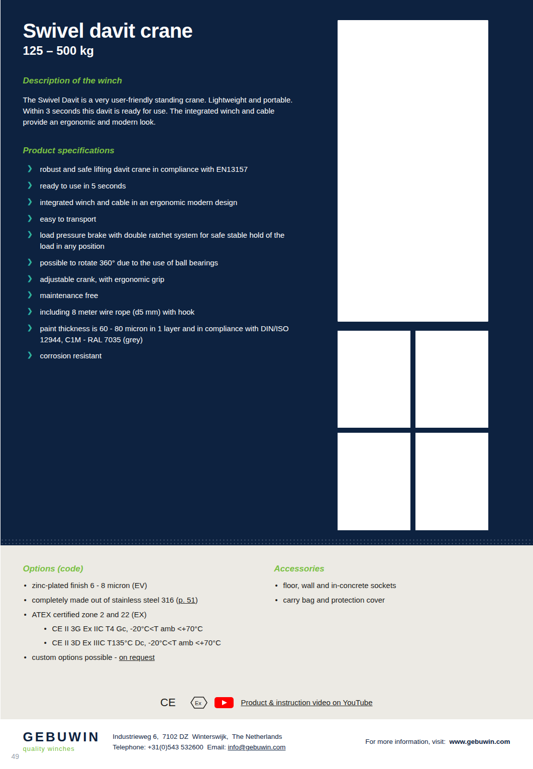Swivel davit crane
125 – 500 kg
Description of the winch
The Swivel Davit is a very user-friendly standing crane. Lightweight and portable. Within 3 seconds this davit is ready for use. The integrated winch and cable provide an ergonomic and modern look.
Product specifications
robust and safe lifting davit crane in compliance with EN13157
ready to use in 5 seconds
integrated winch and cable in an ergonomic modern design
easy to transport
load pressure brake with double ratchet system for safe stable hold of the load in any position
possible to rotate 360° due to the use of ball bearings
adjustable crank, with ergonomic grip
maintenance free
including 8 meter wire rope (d5 mm) with hook
paint thickness is 60 - 80 micron in 1 layer and in compliance with DIN/ISO 12944, C1M - RAL 7035 (grey)
corrosion resistant
Options (code)
zinc-plated finish 6 - 8 micron (EV)
completely made out of stainless steel 316 (p. 51)
ATEX certified zone 2 and 22 (EX)
CE II 3G Ex IIC T4 Gc, -20°C<T amb <+70°C
CE II 3D Ex IIIC T135°C Dc, -20°C<T amb <+70°C
custom options possible - on request
Accessories
floor, wall and in-concrete sockets
carry bag and protection cover
Product & instruction video on YouTube
GEBUWIN
quality winches
Industrieweg 6, 7102 DZ Winterswijk, The Netherlands
Telephone: +31(0)543 532600 Email: info@gebuwin.com
For more information, visit: www.gebuwin.com
49